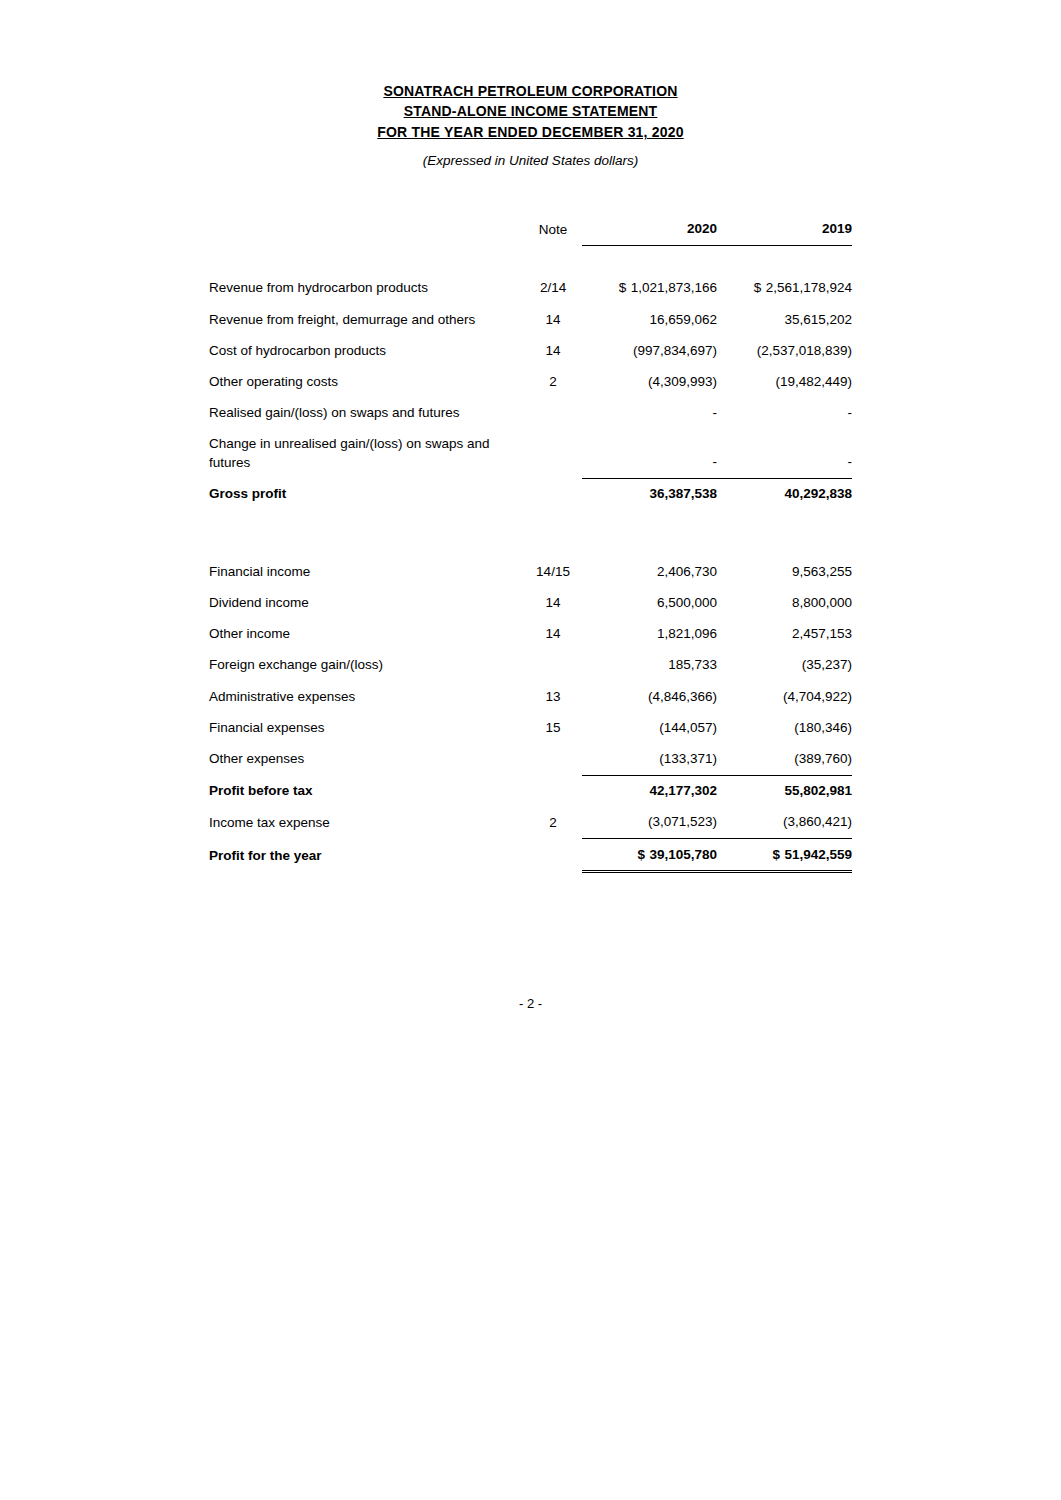SONATRACH PETROLEUM CORPORATION
STAND-ALONE INCOME STATEMENT
FOR THE YEAR ENDED DECEMBER 31, 2020
(Expressed in United States dollars)
| | Note | 2020 | 2019 |
| --- | --- | --- | --- |
| Revenue from hydrocarbon products | 2/14 | $ 1,021,873,166 | $ 2,561,178,924 |
| Revenue from freight, demurrage and others | 14 | 16,659,062 | 35,615,202 |
| Cost of hydrocarbon products | 14 | (997,834,697) | (2,537,018,839) |
| Other operating costs | 2 | (4,309,993) | (19,482,449) |
| Realised gain/(loss) on swaps and futures | | - | - |
| Change in unrealised gain/(loss) on swaps and futures | | - | - |
| Gross profit | | 36,387,538 | 40,292,838 |
| Financial income | 14/15 | 2,406,730 | 9,563,255 |
| Dividend income | 14 | 6,500,000 | 8,800,000 |
| Other income | 14 | 1,821,096 | 2,457,153 |
| Foreign exchange gain/(loss) | | 185,733 | (35,237) |
| Administrative expenses | 13 | (4,846,366) | (4,704,922) |
| Financial expenses | 15 | (144,057) | (180,346) |
| Other expenses | | (133,371) | (389,760) |
| Profit before tax | | 42,177,302 | 55,802,981 |
| Income tax expense | 2 | (3,071,523) | (3,860,421) |
| Profit for the year | | $ 39,105,780 | $ 51,942,559 |
- 2 -